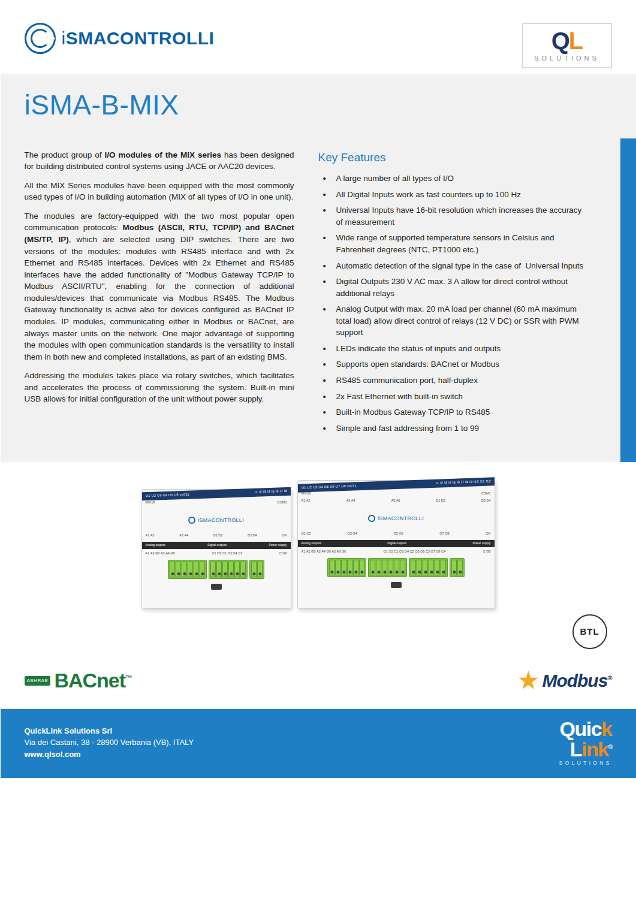iSMACONTROLLI
QL
SOLUTIONS
iSMA-B-MIX
The product group of I/O modules of the MIX series has been designed for building distributed control systems using JACE or AAC20 devices.
All the MIX Series modules have been equipped with the most commonly used types of I/O in building automation (MIX of all types of I/O in one unit).
The modules are factory-equipped with the two most popular open communication protocols: Modbus (ASCII, RTU, TCP/IP) and BACnet (MS/TP, IP), which are selected using DIP switches. There are two versions of the modules: modules with RS485 interface and with 2x Ethernet and RS485 interfaces. Devices with 2x Ethernet and RS485 interfaces have the added functionality of "Modbus Gateway TCP/IP to Modbus ASCII/RTU", enabling for the connection of additional modules/devices that communicate via Modbus RS485. The Modbus Gateway functionality is active also for devices configured as BACnet IP modules. IP modules, communicating either in Modbus or BACnet, are always master units on the network. One major advantage of supporting the modules with open communication standards is the versatility to install them in both new and completed installations, as part of an existing BMS.
Addressing the modules takes place via rotary switches, which facilitates and accelerates the process of commissioning the system. Built-in mini USB allows for initial configuration of the unit without power supply.
Key Features
A large number of all types of I/O
All Digital Inputs work as fast counters up to 100 Hz
Universal Inputs have 16-bit resolution which increases the accuracy of measurement
Wide range of supported temperature sensors in Celsius and Fahrenheit degrees (NTC, PT1000 etc.)
Automatic detection of the signal type in the case of Universal Inputs
Digital Outputs 230 V AC max. 3 A allow for direct control without additional relays
Analog Output with max. 20 mA load per channel (60 mA maximum total load) allow direct control of relays (12 V DC) or SSR with PWM support
LEDs indicate the status of inputs and outputs
Supports open standards: BACnet or Modbus
RS485 communication port, half-duplex
2x Fast Ethernet with built-in switch
Built-in Modbus Gateway TCP/IP to RS485
Simple and fast addressing from 1 to 99
U1 U2 U3 U4 U5 U6 vol/11 I1 I2 I3 I4 I5 I6 I7 I8
MIX18 COM1
iSMACONTROLLI
A1 A2 A3 A4 D1 D2 D3 D4 ON
Analog outputs Digital outputs Power supply
A1 A2 G0 A3 A4 G0 O1 O2 C1 O3 O4 C2 C G0
U1 U2 U3 U4 U5 U6 U7 U8 vol/11 I1 I2 I3 I4 I5 I6 I7 I8 I9 I10 I11 I12
MIX38 COM1
A1 A2 A3 A4 A5 A6 D1 D2 D3 D4
iSMACONTROLLI
O1 O2 O3 O4 O5 O6 O7 O8 ON
Analog outputs Digital outputs Power supply
A1 A2 G0 A3 A4 G0 A5 A6 G0 O1 O2 C1 O3 O4 C2 O5 O6 C3 O7 O8 C4 C G0
BTL
ASHRAE BACnet™
Modbus®
QuickLink Solutions Srl
Via dei Castani, 38 - 28900 Verbania (VB), ITALY
www.qlsol.com
Quick
Link®
SOLUTIONS